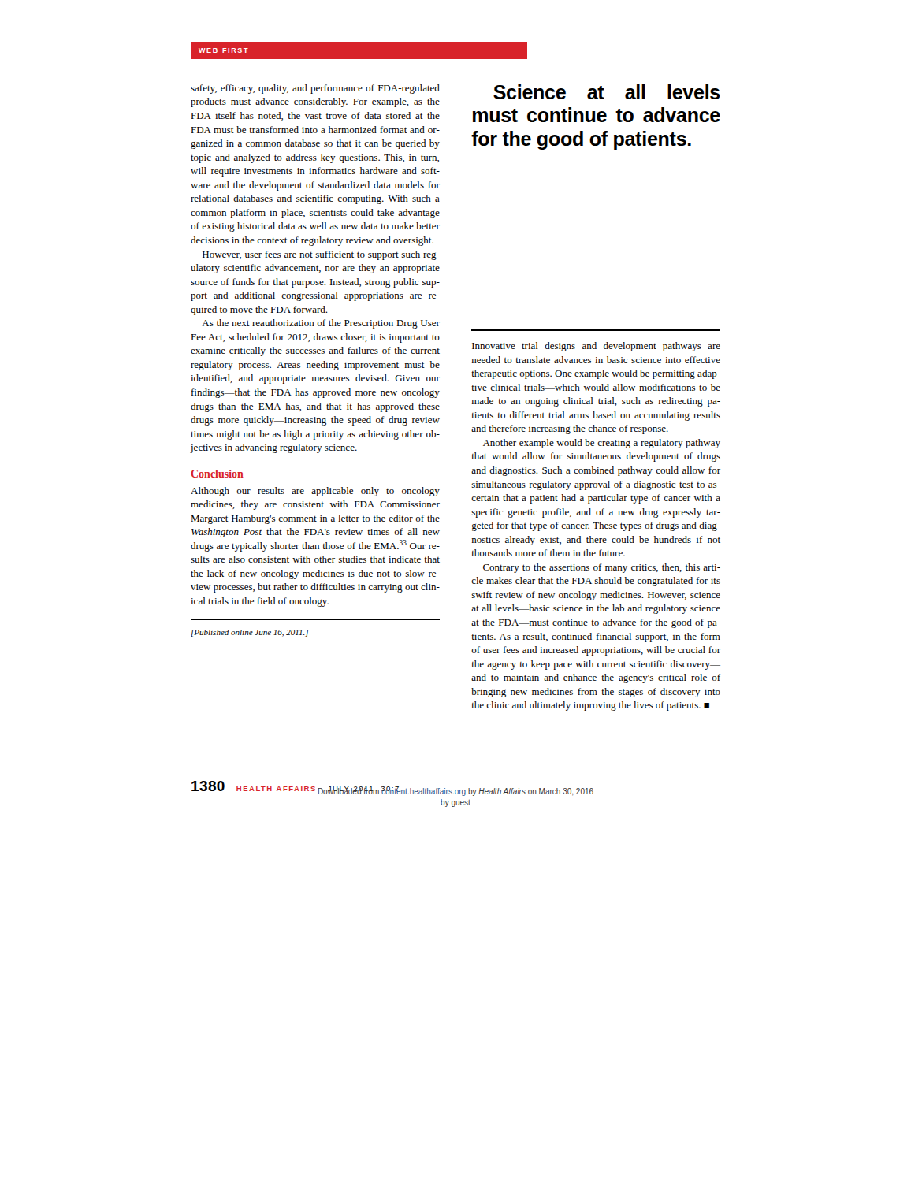WEB FIRST
safety, efficacy, quality, and performance of FDA-regulated products must advance considerably. For example, as the FDA itself has noted, the vast trove of data stored at the FDA must be transformed into a harmonized format and organized in a common database so that it can be queried by topic and analyzed to address key questions. This, in turn, will require investments in informatics hardware and software and the development of standardized data models for relational databases and scientific computing. With such a common platform in place, scientists could take advantage of existing historical data as well as new data to make better decisions in the context of regulatory review and oversight.
However, user fees are not sufficient to support such regulatory scientific advancement, nor are they an appropriate source of funds for that purpose. Instead, strong public support and additional congressional appropriations are required to move the FDA forward.
As the next reauthorization of the Prescription Drug User Fee Act, scheduled for 2012, draws closer, it is important to examine critically the successes and failures of the current regulatory process. Areas needing improvement must be identified, and appropriate measures devised. Given our findings—that the FDA has approved more new oncology drugs than the EMA has, and that it has approved these drugs more quickly—increasing the speed of drug review times might not be as high a priority as achieving other objectives in advancing regulatory science.
Conclusion
Although our results are applicable only to oncology medicines, they are consistent with FDA Commissioner Margaret Hamburg's comment in a letter to the editor of the Washington Post that the FDA's review times of all new drugs are typically shorter than those of the EMA.33 Our results are also consistent with other studies that indicate that the lack of new oncology medicines is due not to slow review processes, but rather to difficulties in carrying out clinical trials in the field of oncology.
[Published online June 16, 2011.]
Science at all levels must continue to advance for the good of patients.
Innovative trial designs and development pathways are needed to translate advances in basic science into effective therapeutic options. One example would be permitting adaptive clinical trials—which would allow modifications to be made to an ongoing clinical trial, such as redirecting patients to different trial arms based on accumulating results and therefore increasing the chance of response.
Another example would be creating a regulatory pathway that would allow for simultaneous development of drugs and diagnostics. Such a combined pathway could allow for simultaneous regulatory approval of a diagnostic test to ascertain that a patient had a particular type of cancer with a specific genetic profile, and of a new drug expressly targeted for that type of cancer. These types of drugs and diagnostics already exist, and there could be hundreds if not thousands more of them in the future.
Contrary to the assertions of many critics, then, this article makes clear that the FDA should be congratulated for its swift review of new oncology medicines. However, science at all levels—basic science in the lab and regulatory science at the FDA—must continue to advance for the good of patients. As a result, continued financial support, in the form of user fees and increased appropriations, will be crucial for the agency to keep pace with current scientific discovery—and to maintain and enhance the agency's critical role of bringing new medicines from the stages of discovery into the clinic and ultimately improving the lives of patients. ■
1380 HEALTH AFFAIRS JULY 2011 30:7
Downloaded from content.healthaffairs.org by Health Affairs on March 30, 2016
by guest